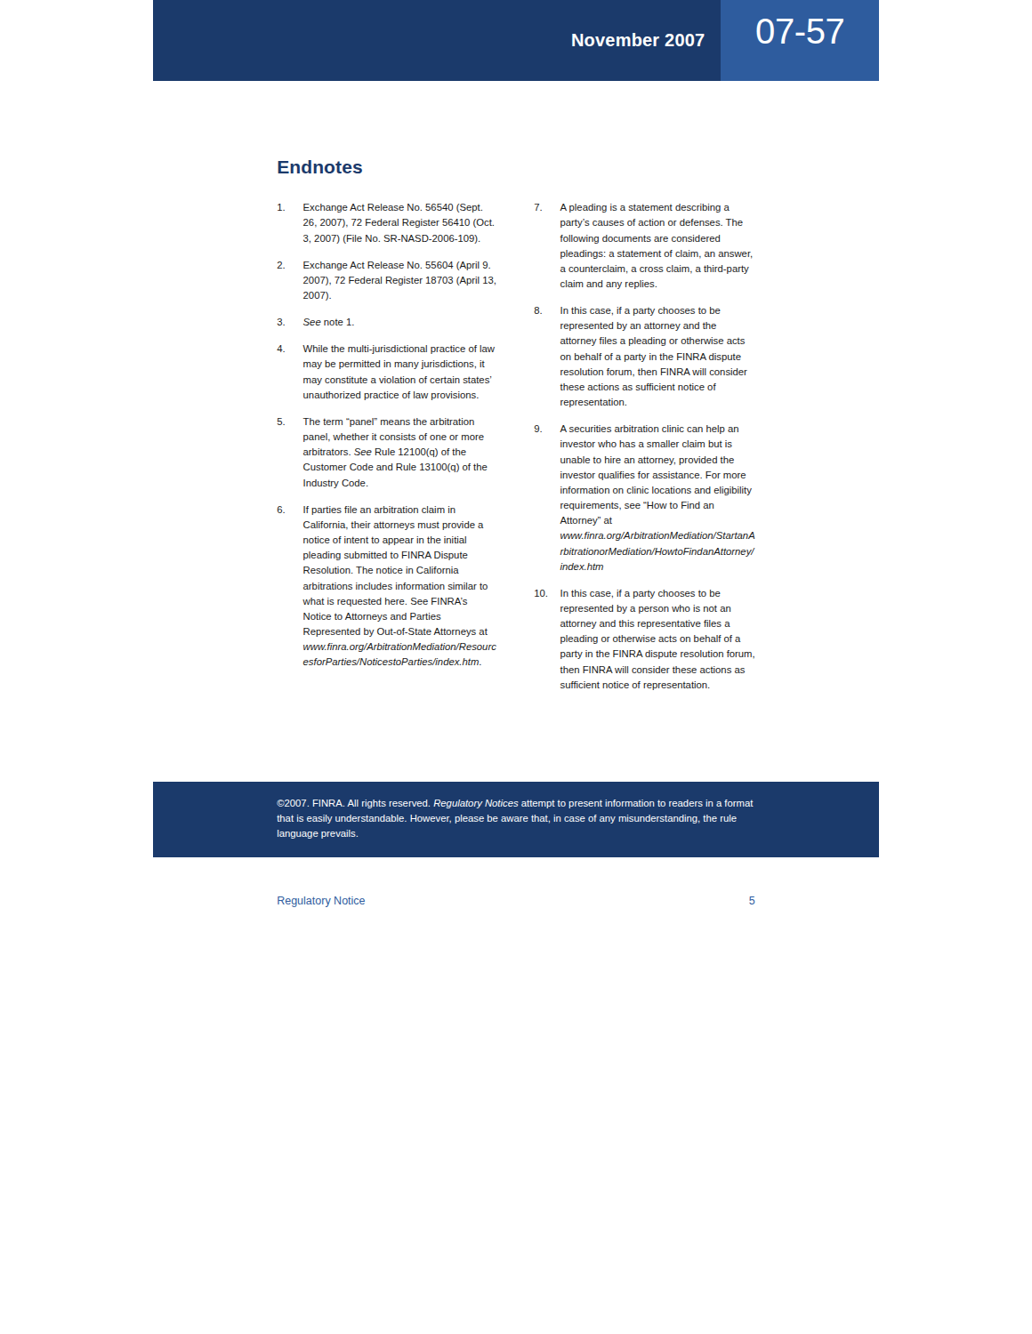November 2007
07-57
Endnotes
1. Exchange Act Release No. 56540 (Sept. 26, 2007), 72 Federal Register 56410 (Oct. 3, 2007) (File No. SR-NASD-2006-109).
2. Exchange Act Release No. 55604 (April 9. 2007), 72 Federal Register 18703 (April 13, 2007).
3. See note 1.
4. While the multi-jurisdictional practice of law may be permitted in many jurisdictions, it may constitute a violation of certain states’ unauthorized practice of law provisions.
5. The term “panel” means the arbitration panel, whether it consists of one or more arbitrators. See Rule 12100(q) of the Customer Code and Rule 13100(q) of the Industry Code.
6. If parties file an arbitration claim in California, their attorneys must provide a notice of intent to appear in the initial pleading submitted to FINRA Dispute Resolution. The notice in California arbitrations includes information similar to what is requested here. See FINRA’s Notice to Attorneys and Parties Represented by Out-of-State Attorneys at www.finra.org/ArbitrationMediation/ResourcesforParties/NoticestoParties/index.htm.
7. A pleading is a statement describing a party’s causes of action or defenses. The following documents are considered pleadings: a statement of claim, an answer, a counterclaim, a cross claim, a third-party claim and any replies.
8. In this case, if a party chooses to be represented by an attorney and the attorney files a pleading or otherwise acts on behalf of a party in the FINRA dispute resolution forum, then FINRA will consider these actions as sufficient notice of representation.
9. A securities arbitration clinic can help an investor who has a smaller claim but is unable to hire an attorney, provided the investor qualifies for assistance. For more information on clinic locations and eligibility requirements, see “How to Find an Attorney” at www.finra.org/ArbitrationMediation/StartanArbitrationorMediation/HowtoFindanAttorney/index.htm
10. In this case, if a party chooses to be represented by a person who is not an attorney and this representative files a pleading or otherwise acts on behalf of a party in the FINRA dispute resolution forum, then FINRA will consider these actions as sufficient notice of representation.
©2007. FINRA. All rights reserved. Regulatory Notices attempt to present information to readers in a format that is easily understandable. However, please be aware that, in case of any misunderstanding, the rule language prevails.
Regulatory Notice 5